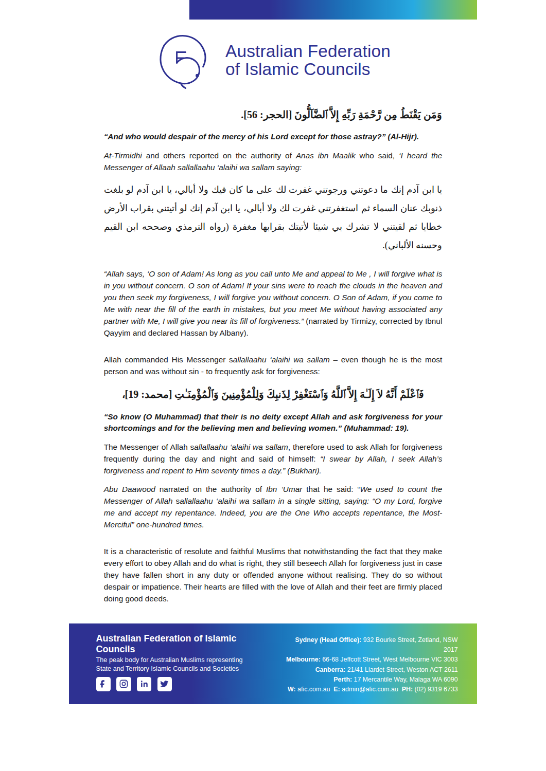Australian Federation
of Islamic Councils
وَمَن يَقْنَطُ مِن رَّحْمَةِ رَبِّهِ إِلاَّ ٱلضَّآلُّونَ [الحجر: 56].
“And who would despair of the mercy of his Lord except for those astray?” (Al-Hijr).
At-Tirmidhi and others reported on the authority of Anas ibn Maalik who said, ‘I heard the Messenger of Allaah sallallaahu ‘alaihi wa sallam saying:
يا ابن آدم إنك ما دعوتني ورجوتني غفرت لك على ما كان فيك ولا أبالي، يا ابن آدم لو بلغت ذنوبك عنان السماء ثم استغفرتني غفرت لك ولا أبالي، يا ابن آدم إنك لو أتيتني بقراب الأرض خطايا ثم لقيتني لا تشرك بي شيئا لأتيتك بقرابها مغفرة (رواه الترمذي وصححه ابن القيم وحسنه الألباني).
“Allah says, ‘O son of Adam! As long as you call unto Me and appeal to Me , I will forgive what is in you without concern. O son of Adam! If your sins were to reach the clouds in the heaven and you then seek my forgiveness, I will forgive you without concern. O Son of Adam, if you come to Me with near the fill of the earth in mistakes, but you meet Me without having associated any partner with Me, I will give you near its fill of forgiveness.” (narrated by Tirmizy, corrected by Ibnul Qayyim and declared Hassan by Albany).
Allah commanded His Messenger sallallaahu ‘alaihi wa sallam – even though he is the most person and was without sin - to frequently ask for forgiveness:
فَٱعْلَمْ أَنَّهُ لاَ إِلَـٰهَ إِلاَّ ٱللَّهُ وَٱسْتَغْفِرْ لِذَنبِكَ وَلِلْمُؤْمِنِينَ وَٱلْمُؤْمِنَـٰتِ [محمد: 19]،
“So know (O Muhammad) that their is no deity except Allah and ask forgiveness for your shortcomings and for the believing men and believing women.” (Muhammad: 19).
The Messenger of Allah sallallaahu ‘alaihi wa sallam, therefore used to ask Allah for forgiveness frequently during the day and night and said of himself: “I swear by Allah, I seek Allah’s forgiveness and repent to Him seventy times a day.” (Bukhari).
Abu Daawood narrated on the authority of Ibn ‘Umar that he said: “We used to count the Messenger of Allah sallallaahu ‘alaihi wa sallam in a single sitting, saying: “O my Lord, forgive me and accept my repentance. Indeed, you are the One Who accepts repentance, the Most-Merciful” one-hundred times.
It is a characteristic of resolute and faithful Muslims that notwithstanding the fact that they make every effort to obey Allah and do what is right, they still beseech Allah for forgiveness just in case they have fallen short in any duty or offended anyone without realising. They do so without despair or impatience. Their hearts are filled with the love of Allah and their feet are firmly placed doing good deeds.
Australian Federation of Islamic Councils
The peak body for Australian Muslims representing
State and Territory Islamic Councils and Societies
Sydney (Head Office): 932 Bourke Street, Zetland, NSW 2017
Melbourne: 66-68 Jeffcott Street, West Melbourne VIC 3003
Canberra: 21/41 Liardet Street, Weston ACT 2611
Perth: 17 Mercantile Way, Malaga WA 6090
W: afic.com.au E: admin@afic.com.au PH: (02) 9319 6733